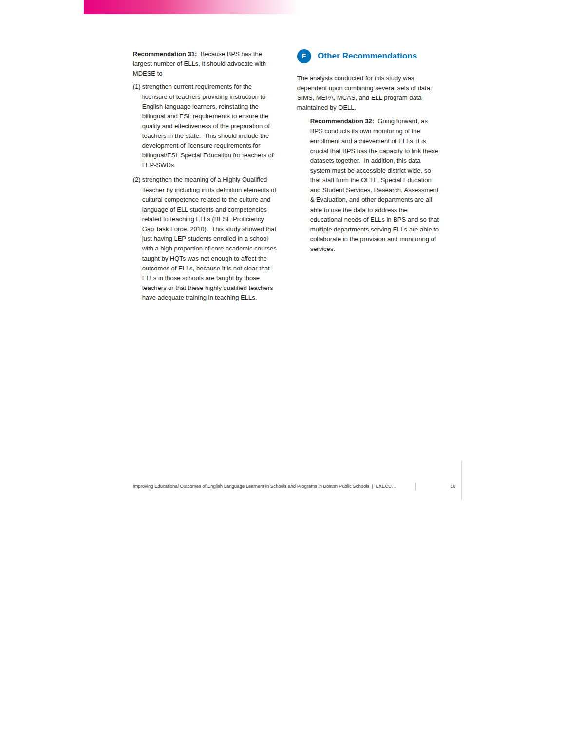Recommendation 31: Because BPS has the largest number of ELLs, it should advocate with MDESE to
(1) strengthen current requirements for the licensure of teachers providing instruction to English language learners, reinstating the bilingual and ESL requirements to ensure the quality and effectiveness of the preparation of teachers in the state. This should include the development of licensure requirements for bilingual/ESL Special Education for teachers of LEP-SWDs.
(2) strengthen the meaning of a Highly Qualified Teacher by including in its definition elements of cultural competence related to the culture and language of ELL students and competencies related to teaching ELLs (BESE Proficiency Gap Task Force, 2010). This study showed that just having LEP students enrolled in a school with a high proportion of core academic courses taught by HQTs was not enough to affect the outcomes of ELLs, because it is not clear that ELLs in those schools are taught by those teachers or that these highly qualified teachers have adequate training in teaching ELLs.
F
Other Recommendations
The analysis conducted for this study was dependent upon combining several sets of data: SIMS, MEPA, MCAS, and ELL program data maintained by OELL.
Recommendation 32: Going forward, as BPS conducts its own monitoring of the enrollment and achievement of ELLs, it is crucial that BPS has the capacity to link these datasets together. In addition, this data system must be accessible district wide, so that staff from the OELL, Special Education and Student Services, Research, Assessment & Evaluation, and other departments are all able to use the data to address the educational needs of ELLs in BPS and so that multiple departments serving ELLs are able to collaborate in the provision and monitoring of services.
Improving Educational Outcomes of English Language Learners in Schools and Programs in Boston Public Schools | EXECUTIVE SUMMARY
18